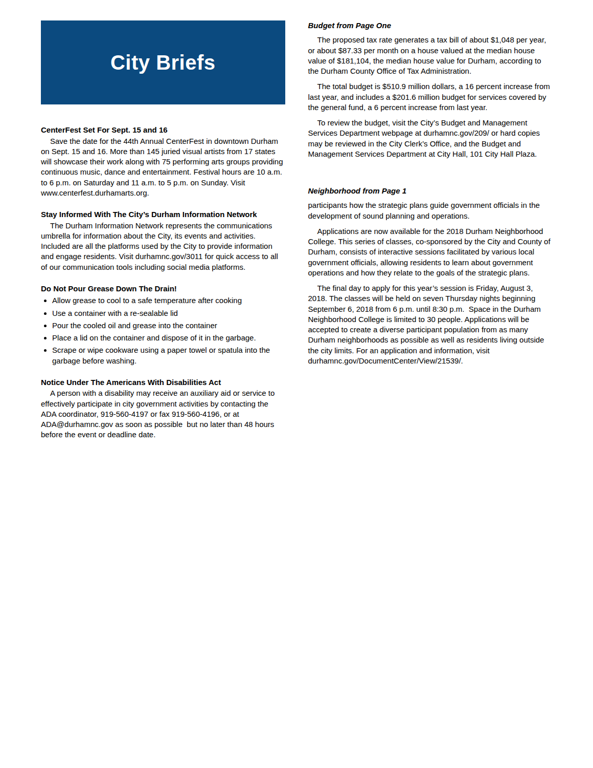City Briefs
CenterFest Set For Sept. 15 and 16
Save the date for the 44th Annual CenterFest in downtown Durham on Sept. 15 and 16. More than 145 juried visual artists from 17 states will showcase their work along with 75 performing arts groups providing continuous music, dance and entertainment. Festival hours are 10 a.m. to 6 p.m. on Saturday and 11 a.m. to 5 p.m. on Sunday. Visit www.centerfest.durhamarts.org.
Stay Informed With The City’s Durham Information Network
The Durham Information Network represents the communications umbrella for information about the City, its events and activities. Included are all the platforms used by the City to provide information and engage residents. Visit durhamnc.gov/3011 for quick access to all of our communication tools including social media platforms.
Do Not Pour Grease Down The Drain!
Allow grease to cool to a safe temperature after cooking
Use a container with a re-sealable lid
Pour the cooled oil and grease into the container
Place a lid on the container and dispose of it in the garbage.
Scrape or wipe cookware using a paper towel or spatula into the garbage before washing.
Notice Under The Americans With Disabilities Act
A person with a disability may receive an auxiliary aid or service to effectively participate in city government activities by contacting the ADA coordinator, 919-560-4197 or fax 919-560-4196, or at ADA@durhamnc.gov as soon as possible but no later than 48 hours before the event or deadline date.
Budget from Page One
The proposed tax rate generates a tax bill of about $1,048 per year, or about $87.33 per month on a house valued at the median house value of $181,104, the median house value for Durham, according to the Durham County Office of Tax Administration.
The total budget is $510.9 million dollars, a 16 percent increase from last year, and includes a $201.6 million budget for services covered by the general fund, a 6 percent increase from last year.
To review the budget, visit the City’s Budget and Management Services Department webpage at durhamnc.gov/209/ or hard copies may be reviewed in the City Clerk’s Office, and the Budget and Management Services Department at City Hall, 101 City Hall Plaza.
Neighborhood from Page 1
participants how the strategic plans guide government officials in the development of sound planning and operations.
Applications are now available for the 2018 Durham Neighborhood College. This series of classes, co-sponsored by the City and County of Durham, consists of interactive sessions facilitated by various local government officials, allowing residents to learn about government operations and how they relate to the goals of the strategic plans.
The final day to apply for this year’s session is Friday, August 3, 2018. The classes will be held on seven Thursday nights beginning September 6, 2018 from 6 p.m. until 8:30 p.m. Space in the Durham Neighborhood College is limited to 30 people. Applications will be accepted to create a diverse participant population from as many Durham neighborhoods as possible as well as residents living outside the city limits. For an application and information, visit durhamnc.gov/DocumentCenter/View/21539/.